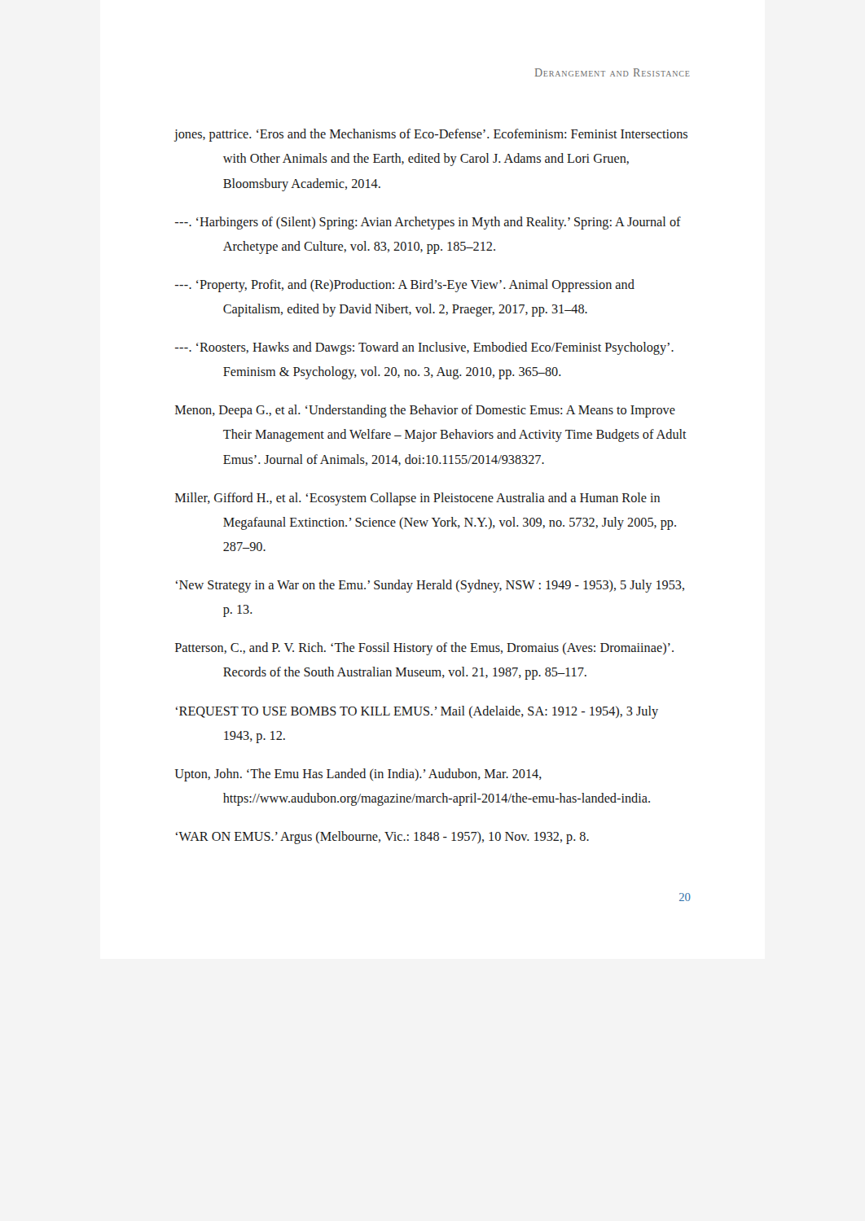Derangement and Resistance
jones, pattrice. ‘Eros and the Mechanisms of Eco-Defense’. Ecofeminism: Feminist Intersections with Other Animals and the Earth, edited by Carol J. Adams and Lori Gruen, Bloomsbury Academic, 2014.
---. ‘Harbingers of (Silent) Spring: Avian Archetypes in Myth and Reality.’ Spring: A Journal of Archetype and Culture, vol. 83, 2010, pp. 185–212.
---. ‘Property, Profit, and (Re)Production: A Bird’s-Eye View’. Animal Oppression and Capitalism, edited by David Nibert, vol. 2, Praeger, 2017, pp. 31–48.
---. ‘Roosters, Hawks and Dawgs: Toward an Inclusive, Embodied Eco/Feminist Psychology’. Feminism & Psychology, vol. 20, no. 3, Aug. 2010, pp. 365–80.
Menon, Deepa G., et al. ‘Understanding the Behavior of Domestic Emus: A Means to Improve Their Management and Welfare – Major Behaviors and Activity Time Budgets of Adult Emus’. Journal of Animals, 2014, doi:10.1155/2014/938327.
Miller, Gifford H., et al. ‘Ecosystem Collapse in Pleistocene Australia and a Human Role in Megafaunal Extinction.’ Science (New York, N.Y.), vol. 309, no. 5732, July 2005, pp. 287–90.
‘New Strategy in a War on the Emu.’ Sunday Herald (Sydney, NSW : 1949 - 1953), 5 July 1953, p. 13.
Patterson, C., and P. V. Rich. ‘The Fossil History of the Emus, Dromaius (Aves: Dromaiinae)’. Records of the South Australian Museum, vol. 21, 1987, pp. 85–117.
‘REQUEST TO USE BOMBS TO KILL EMUS.’ Mail (Adelaide, SA: 1912 - 1954), 3 July 1943, p. 12.
Upton, John. ‘The Emu Has Landed (in India).’ Audubon, Mar. 2014, https://www.audubon.org/magazine/march-april-2014/the-emu-has-landed-india.
‘WAR ON EMUS.’ Argus (Melbourne, Vic.: 1848 - 1957), 10 Nov. 1932, p. 8.
20